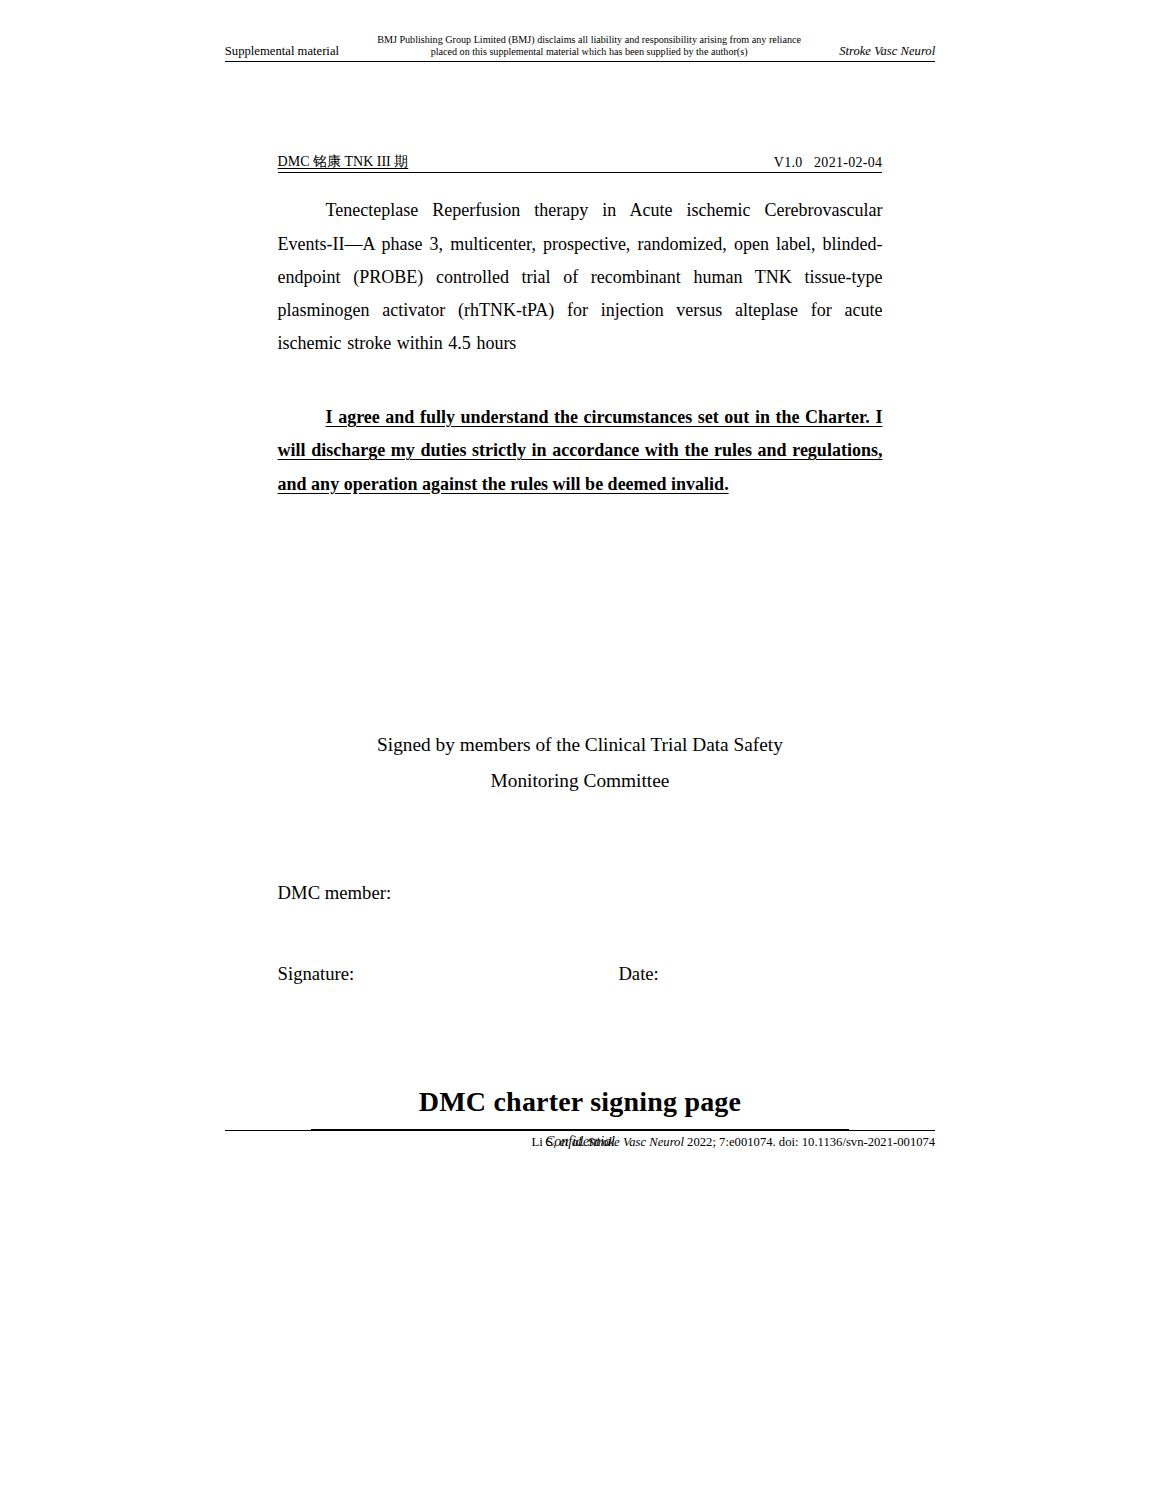Supplemental material
BMJ Publishing Group Limited (BMJ) disclaims all liability and responsibility arising from any reliance
placed on this supplemental material which has been supplied by the author(s)
Stroke Vasc Neurol
DMC 铭康 TNK III 期 V1.0 2021-02-04
Tenecteplase Reperfusion therapy in Acute ischemic Cerebrovascular Events-II—A phase 3, multicenter, prospective, randomized, open label, blinded-endpoint (PROBE) controlled trial of recombinant human TNK tissue-type plasminogen activator (rhTNK-tPA) for injection versus alteplase for acute ischemic stroke within 4.5 hours
I agree and fully understand the circumstances set out in the Charter. I will discharge my duties strictly in accordance with the rules and regulations, and any operation against the rules will be deemed invalid.
Signed by members of the Clinical Trial Data Safety
Monitoring Committee
DMC member:
Signature: Date:
DMC charter signing page
Confidential
Li S, et al. Stroke Vasc Neurol 2022; 7:e001074. doi: 10.1136/svn-2021-001074